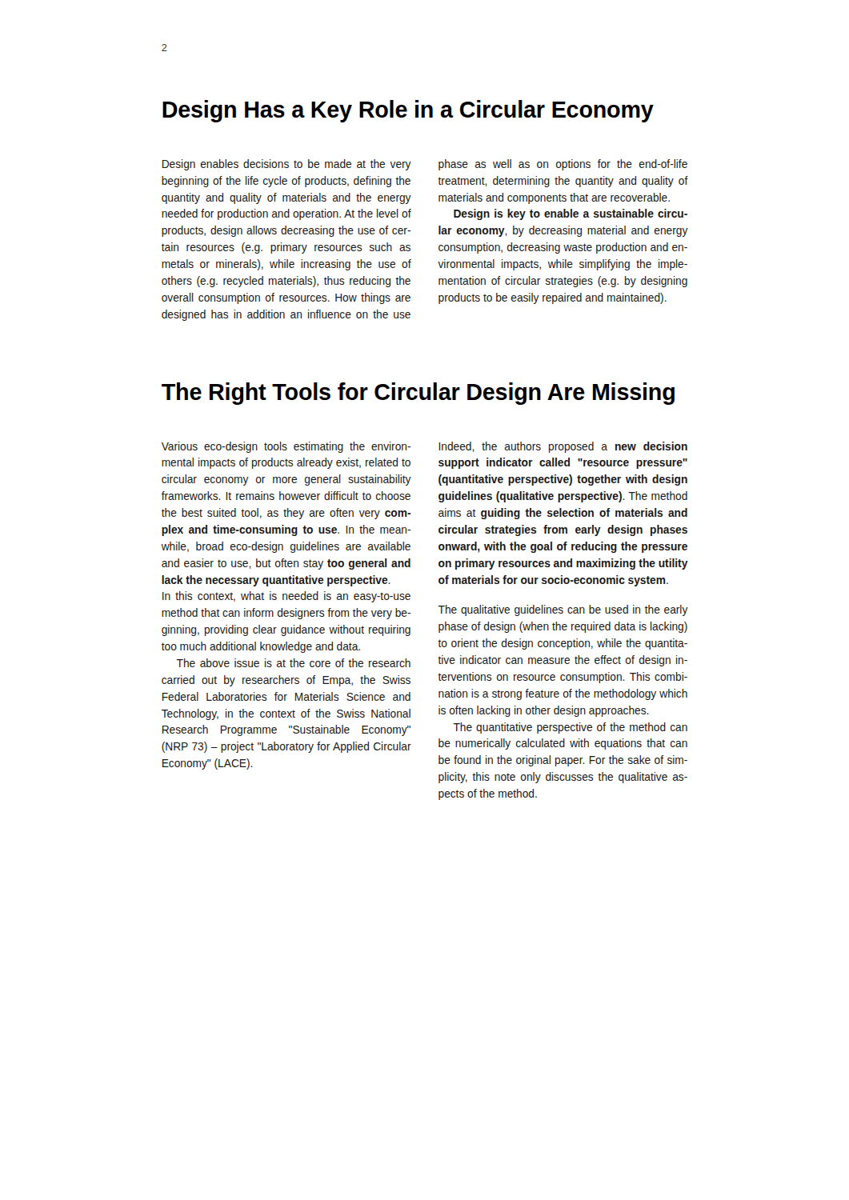2
Design Has a Key Role in a Circular Economy
Design enables decisions to be made at the very beginning of the life cycle of products, defining the quantity and quality of materials and the energy needed for production and operation. At the level of products, design allows decreasing the use of certain resources (e.g. primary resources such as metals or minerals), while increasing the use of others (e.g. recycled materials), thus reducing the overall consumption of resources. How things are designed has in addition an influence on the use phase as well as on options for the end-of-life treatment, determining the quantity and quality of materials and components that are recoverable.
Design is key to enable a sustainable circular economy, by decreasing material and energy consumption, decreasing waste production and environmental impacts, while simplifying the implementation of circular strategies (e.g. by designing products to be easily repaired and maintained).
The Right Tools for Circular Design Are Missing
Various eco-design tools estimating the environmental impacts of products already exist, related to circular economy or more general sustainability frameworks. It remains however difficult to choose the best suited tool, as they are often very complex and time-consuming to use. In the meanwhile, broad eco-design guidelines are available and easier to use, but often stay too general and lack the necessary quantitative perspective.
In this context, what is needed is an easy-to-use method that can inform designers from the very beginning, providing clear guidance without requiring too much additional knowledge and data.
The above issue is at the core of the research carried out by researchers of Empa, the Swiss Federal Laboratories for Materials Science and Technology, in the context of the Swiss National Research Programme "Sustainable Economy" (NRP 73) – project "Laboratory for Applied Circular Economy" (LACE).
Indeed, the authors proposed a new decision support indicator called "resource pressure" (quantitative perspective) together with design guidelines (qualitative perspective). The method aims at guiding the selection of materials and circular strategies from early design phases onward, with the goal of reducing the pressure on primary resources and maximizing the utility of materials for our socio-economic system.
The qualitative guidelines can be used in the early phase of design (when the required data is lacking) to orient the design conception, while the quantitative indicator can measure the effect of design interventions on resource consumption. This combination is a strong feature of the methodology which is often lacking in other design approaches.
The quantitative perspective of the method can be numerically calculated with equations that can be found in the original paper. For the sake of simplicity, this note only discusses the qualitative aspects of the method.